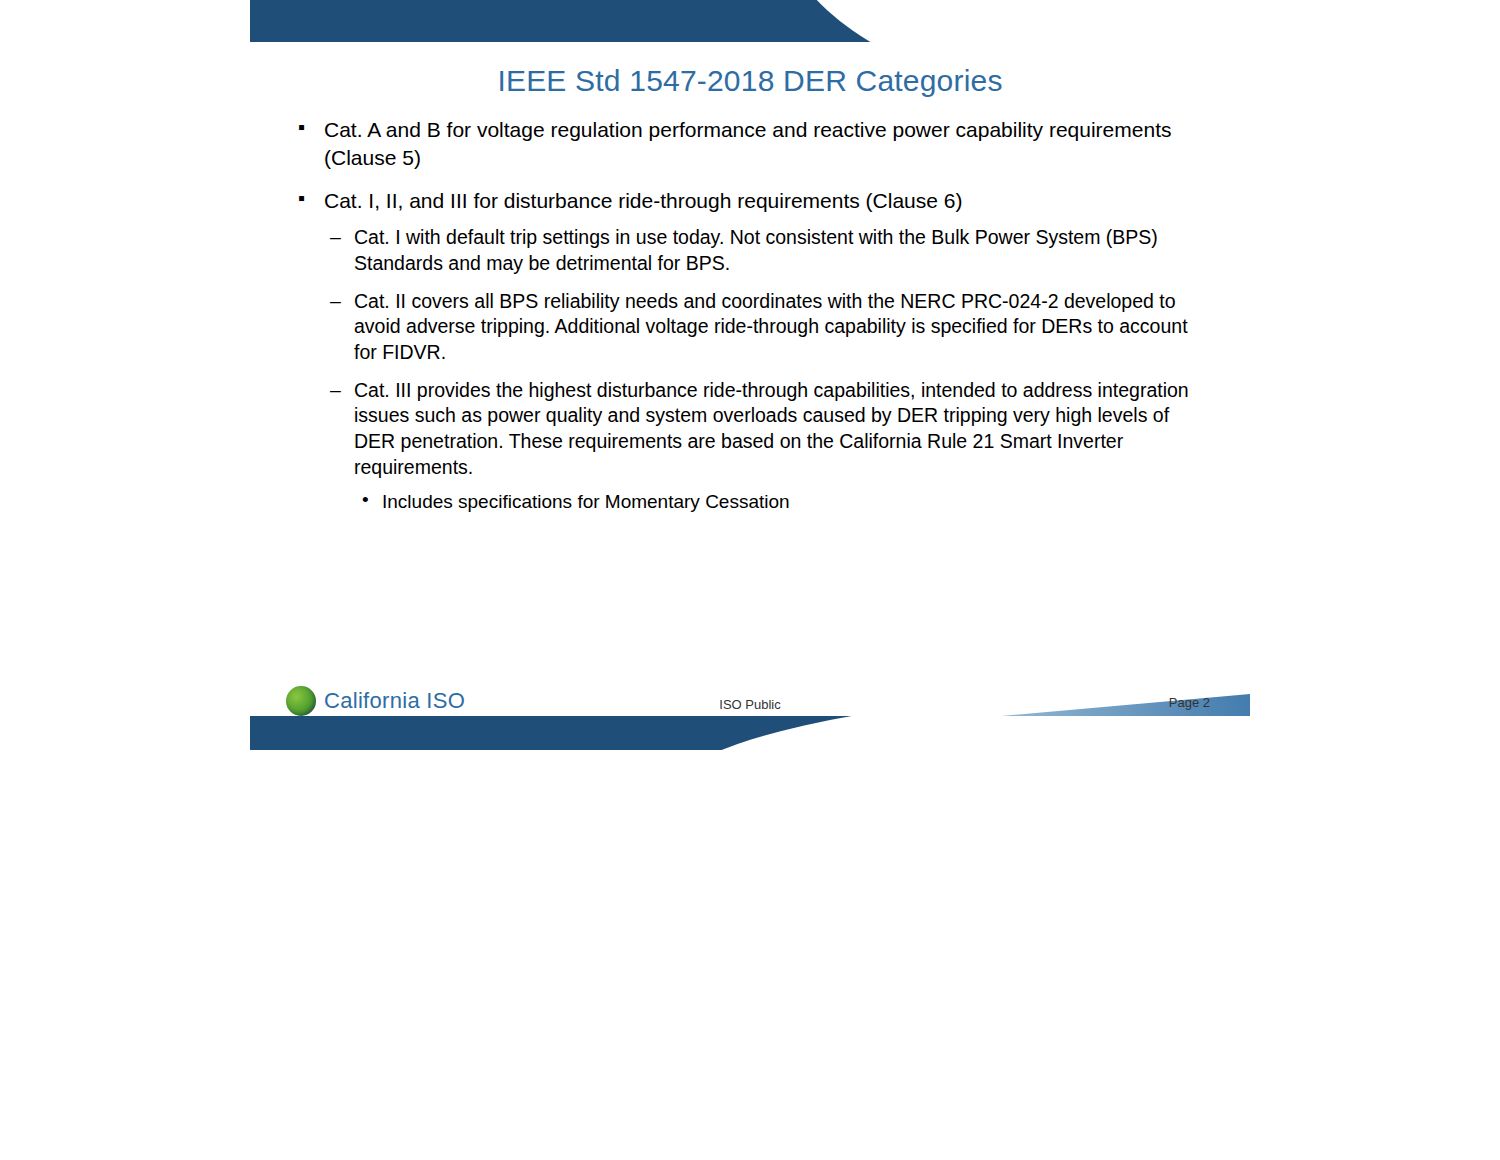IEEE Std 1547-2018 DER Categories
Cat. A and B for voltage regulation performance and reactive power capability requirements (Clause 5)
Cat. I, II, and III for disturbance ride-through requirements (Clause 6)
Cat. I with default trip settings in use today. Not consistent with the Bulk Power System (BPS) Standards and may be detrimental for BPS.
Cat. II covers all BPS reliability needs and coordinates with the NERC PRC-024-2 developed to avoid adverse tripping. Additional voltage ride-through capability is specified for DERs to account for FIDVR.
Cat. III provides the highest disturbance ride-through capabilities, intended to address integration issues such as power quality and system overloads caused by DER tripping very high levels of DER penetration. These requirements are based on the California Rule 21 Smart Inverter requirements.
Includes specifications for Momentary Cessation
California ISO
ISO Public
Page 2